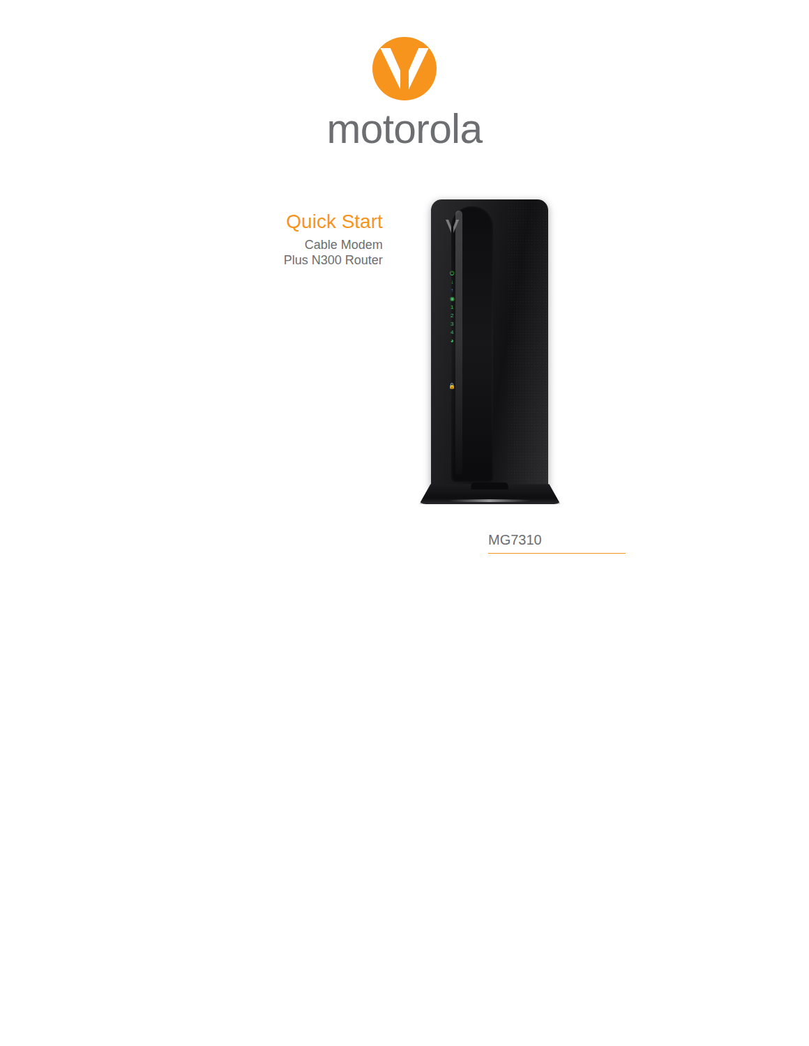motorola
Quick Start
Cable Modem
Plus N300 Router
⏻ ↓ ↑ ◉ 1 2 3 4 ◕ 🔒
MG7310